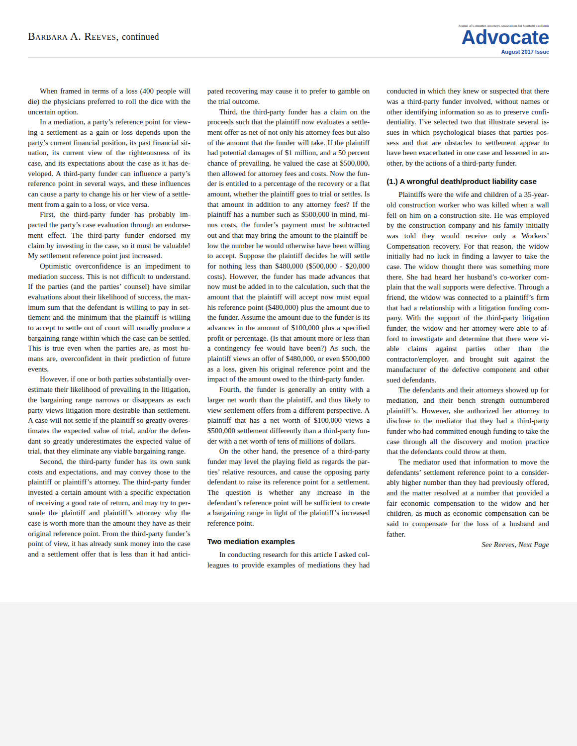Barbara A. Reeves, continued
Journal of Consumer Attorneys Associations for Southern California
Advocate
August 2017 Issue
When framed in terms of a loss (400 people will die) the physicians preferred to roll the dice with the uncertain option.
In a mediation, a party’s reference point for viewing a settlement as a gain or loss depends upon the party’s current financial position, its past financial situation, its current view of the righteousness of its case, and its expectations about the case as it has developed. A third-party funder can influence a party’s reference point in several ways, and these influences can cause a party to change his or her view of a settlement from a gain to a loss, or vice versa.
First, the third-party funder has probably impacted the party’s case evaluation through an endorsement effect. The third-party funder endorsed my claim by investing in the case, so it must be valuable! My settlement reference point just increased.
Optimistic overconfidence is an impediment to mediation success. This is not difficult to understand. If the parties (and the parties’ counsel) have similar evaluations about their likelihood of success, the maximum sum that the defendant is willing to pay in settlement and the minimum that the plaintiff is willing to accept to settle out of court will usually produce a bargaining range within which the case can be settled. This is true even when the parties are, as most humans are, overconfident in their prediction of future events.
However, if one or both parties substantially overestimate their likelihood of prevailing in the litigation, the bargaining range narrows or disappears as each party views litigation more desirable than settlement. A case will not settle if the plaintiff so greatly overestimates the expected value of trial, and/or the defendant so greatly underestimates the expected value of trial, that they eliminate any viable bargaining range.
Second, the third-party funder has its own sunk costs and expectations, and may convey those to the plaintiff or plaintiff’s attorney. The third-party funder invested a certain amount with a specific expectation of receiving a good rate of return, and may try to persuade the plaintiff and plaintiff’s attorney why the case is worth more than the amount they have as their original reference point. From the third-party funder’s point of view, it has already sunk money into the case and a settlement offer that is less than it had anticipated recovering may cause it to prefer to gamble on the trial outcome.
Third, the third-party funder has a claim on the proceeds such that the plaintiff now evaluates a settlement offer as net of not only his attorney fees but also of the amount that the funder will take. If the plaintiff had potential damages of $1 million, and a 50 percent chance of prevailing, he valued the case at $500,000, then allowed for attorney fees and costs. Now the funder is entitled to a percentage of the recovery or a flat amount, whether the plaintiff goes to trial or settles. Is that amount in addition to any attorney fees? If the plaintiff has a number such as $500,000 in mind, minus costs, the funder’s payment must be subtracted out and that may bring the amount to the plaintiff below the number he would otherwise have been willing to accept. Suppose the plaintiff decides he will settle for nothing less than $480,000 ($500,000 - $20,000 costs). However, the funder has made advances that now must be added in to the calculation, such that the amount that the plaintiff will accept now must equal his reference point ($480,000) plus the amount due to the funder. Assume the amount due to the funder is its advances in the amount of $100,000 plus a specified profit or percentage. (Is that amount more or less than a contingency fee would have been?) As such, the plaintiff views an offer of $480,000, or even $500,000 as a loss, given his original reference point and the impact of the amount owed to the third-party funder.
Fourth, the funder is generally an entity with a larger net worth than the plaintiff, and thus likely to view settlement offers from a different perspective. A plaintiff that has a net worth of $100,000 views a $500,000 settlement differently than a third-party funder with a net worth of tens of millions of dollars.
On the other hand, the presence of a third-party funder may level the playing field as regards the parties’ relative resources, and cause the opposing party defendant to raise its reference point for a settlement. The question is whether any increase in the defendant’s reference point will be sufficient to create a bargaining range in light of the plaintiff’s increased reference point.
Two mediation examples
In conducting research for this article I asked colleagues to provide examples of mediations they had conducted in which they knew or suspected that there was a third-party funder involved, without names or other identifying information so as to preserve confidentiality. I’ve selected two that illustrate several issues in which psychological biases that parties possess and that are obstacles to settlement appear to have been exacerbated in one case and lessened in another, by the actions of a third-party funder.
(1.) A wrongful death/product liability case
Plaintiffs were the wife and children of a 35-year-old construction worker who was killed when a wall fell on him on a construction site. He was employed by the construction company and his family initially was told they would receive only a Workers’ Compensation recovery. For that reason, the widow initially had no luck in finding a lawyer to take the case. The widow thought there was something more there. She had heard her husband’s co-worker complain that the wall supports were defective. Through a friend, the widow was connected to a plaintiff’s firm that had a relationship with a litigation funding company. With the support of the third-party litigation funder, the widow and her attorney were able to afford to investigate and determine that there were viable claims against parties other than the contractor/employer, and brought suit against the manufacturer of the defective component and other sued defendants.
The defendants and their attorneys showed up for mediation, and their bench strength outnumbered plaintiff’s. However, she authorized her attorney to disclose to the mediator that they had a third-party funder who had committed enough funding to take the case through all the discovery and motion practice that the defendants could throw at them.
The mediator used that information to move the defendants’ settlement reference point to a considerably higher number than they had previously offered, and the matter resolved at a number that provided a fair economic compensation to the widow and her children, as much as economic compensation can be said to compensate for the loss of a husband and father.
See Reeves, Next Page